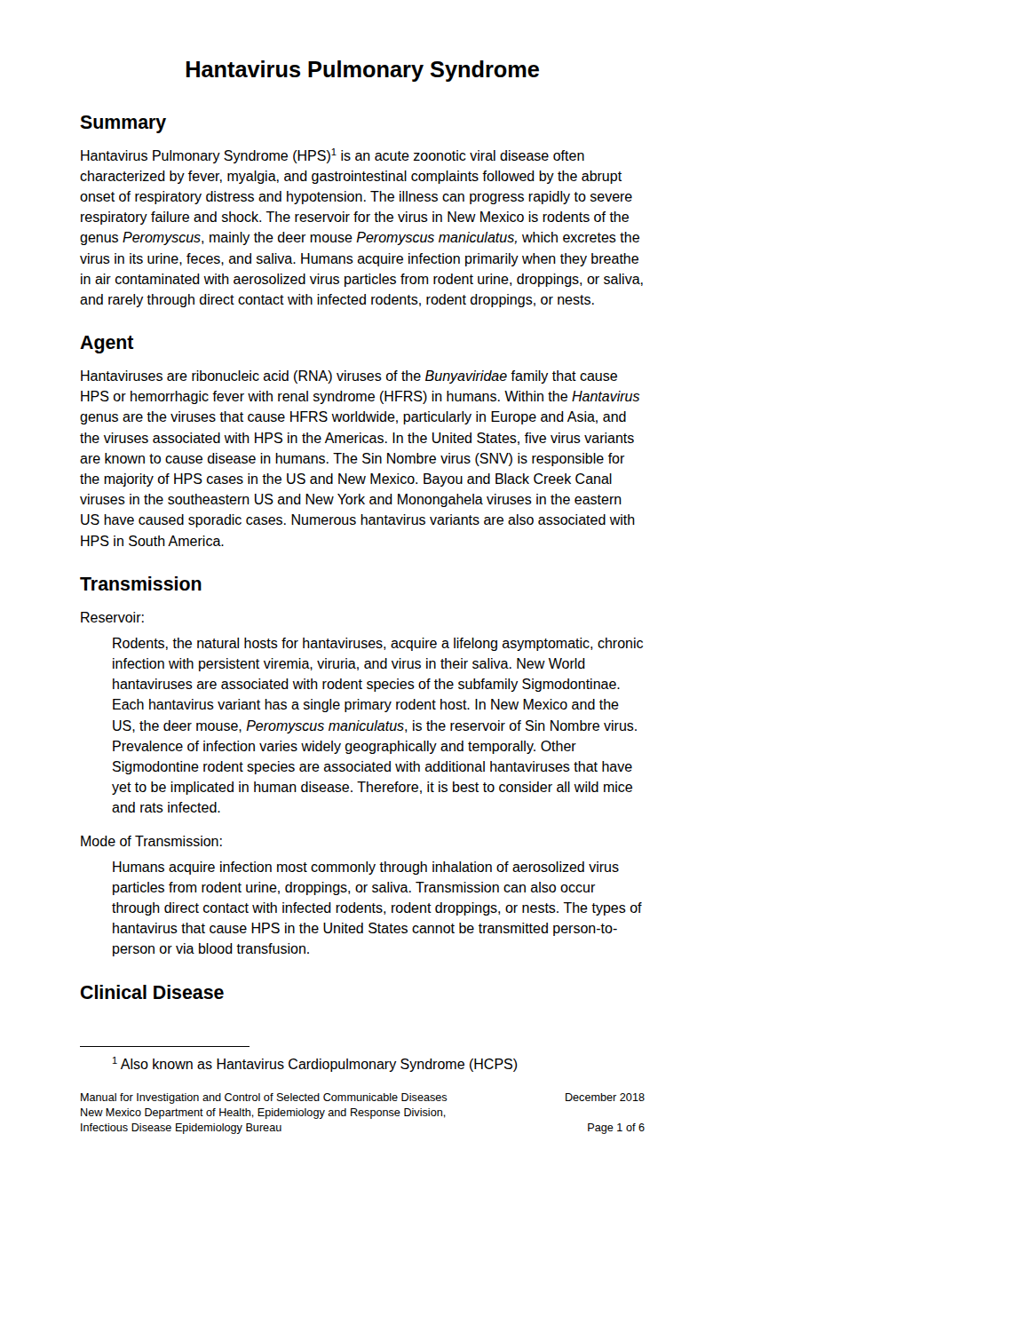Hantavirus Pulmonary Syndrome
Summary
Hantavirus Pulmonary Syndrome (HPS)1 is an acute zoonotic viral disease often characterized by fever, myalgia, and gastrointestinal complaints followed by the abrupt onset of respiratory distress and hypotension. The illness can progress rapidly to severe respiratory failure and shock. The reservoir for the virus in New Mexico is rodents of the genus Peromyscus, mainly the deer mouse Peromyscus maniculatus, which excretes the virus in its urine, feces, and saliva. Humans acquire infection primarily when they breathe in air contaminated with aerosolized virus particles from rodent urine, droppings, or saliva, and rarely through direct contact with infected rodents, rodent droppings, or nests.
Agent
Hantaviruses are ribonucleic acid (RNA) viruses of the Bunyaviridae family that cause HPS or hemorrhagic fever with renal syndrome (HFRS) in humans. Within the Hantavirus genus are the viruses that cause HFRS worldwide, particularly in Europe and Asia, and the viruses associated with HPS in the Americas. In the United States, five virus variants are known to cause disease in humans. The Sin Nombre virus (SNV) is responsible for the majority of HPS cases in the US and New Mexico. Bayou and Black Creek Canal viruses in the southeastern US and New York and Monongahela viruses in the eastern US have caused sporadic cases. Numerous hantavirus variants are also associated with HPS in South America.
Transmission
Reservoir:
Rodents, the natural hosts for hantaviruses, acquire a lifelong asymptomatic, chronic infection with persistent viremia, viruria, and virus in their saliva. New World hantaviruses are associated with rodent species of the subfamily Sigmodontinae. Each hantavirus variant has a single primary rodent host. In New Mexico and the US, the deer mouse, Peromyscus maniculatus, is the reservoir of Sin Nombre virus. Prevalence of infection varies widely geographically and temporally. Other Sigmodontine rodent species are associated with additional hantaviruses that have yet to be implicated in human disease. Therefore, it is best to consider all wild mice and rats infected.
Mode of Transmission:
Humans acquire infection most commonly through inhalation of aerosolized virus particles from rodent urine, droppings, or saliva. Transmission can also occur through direct contact with infected rodents, rodent droppings, or nests. The types of hantavirus that cause HPS in the United States cannot be transmitted person-to-person or via blood transfusion.
Clinical Disease
1 Also known as Hantavirus Cardiopulmonary Syndrome (HCPS)
Manual for Investigation and Control of Selected Communicable Diseases
New Mexico Department of Health, Epidemiology and Response Division,
Infectious Disease Epidemiology Bureau
December 2018
Page 1 of 6